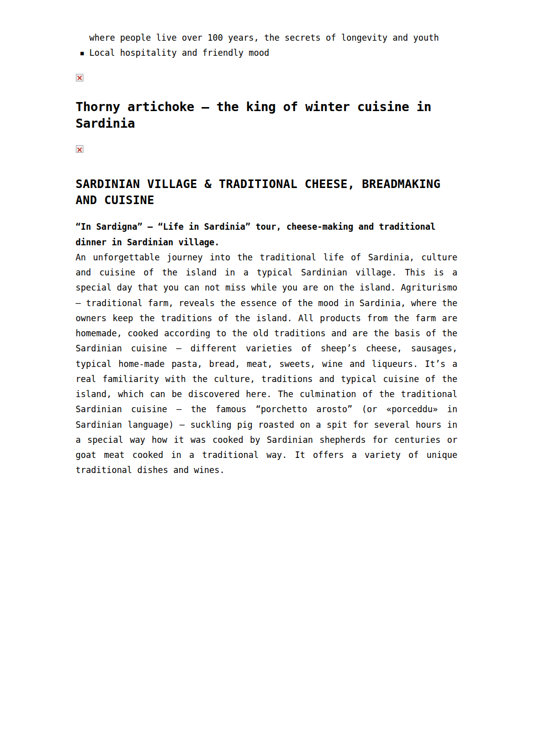where people live over 100 years, the secrets of longevity and youth
Local hospitality and friendly mood
Thorny artichoke — the king of winter cuisine in Sardinia
Sardinian village & traditional cheese, breadmaking and cuisine
“In Sardigna” — “Life in Sardinia” tour, cheese-making and traditional dinner in Sardinian village.
An unforgettable journey into the traditional life of Sardinia, culture and cuisine of the island in a typical Sardinian village. This is a special day that you can not miss while you are on the island. Agriturismo — traditional farm, reveals the essence of the mood in Sardinia, where the owners keep the traditions of the island. All products from the farm are homemade, cooked according to the old traditions and are the basis of the Sardinian cuisine — different varieties of sheep’s cheese, sausages, typical home-made pasta, bread, meat, sweets, wine and liqueurs. It’s a real familiarity with the culture, traditions and typical cuisine of the island, which can be discovered here. The culmination of the traditional Sardinian cuisine — the famous “porchetto arosto” (or «porceddu» in Sardinian language) — suckling pig roasted on a spit for several hours in a special way how it was cooked by Sardinian shepherds for centuries or goat meat cooked in a traditional way. It offers a variety of unique traditional dishes and wines.